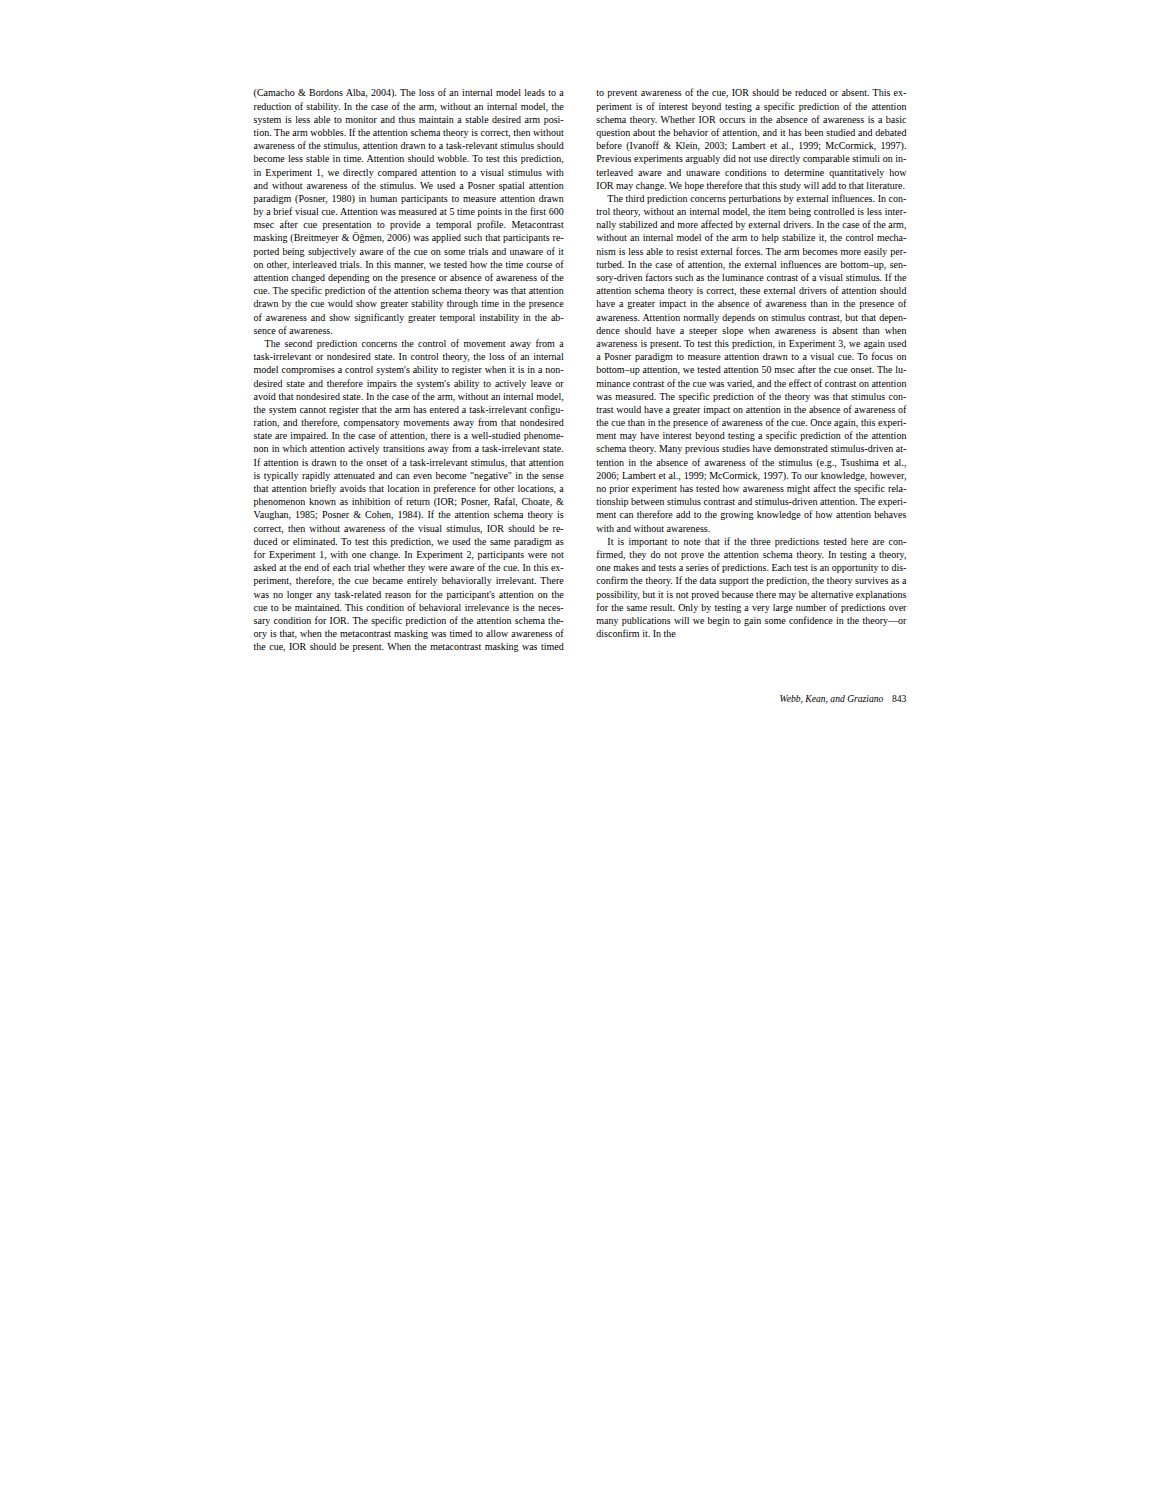(Camacho & Bordons Alba, 2004). The loss of an internal model leads to a reduction of stability. In the case of the arm, without an internal model, the system is less able to monitor and thus maintain a stable desired arm position. The arm wobbles. If the attention schema theory is correct, then without awareness of the stimulus, attention drawn to a task-relevant stimulus should become less stable in time. Attention should wobble. To test this prediction, in Experiment 1, we directly compared attention to a visual stimulus with and without awareness of the stimulus. We used a Posner spatial attention paradigm (Posner, 1980) in human participants to measure attention drawn by a brief visual cue. Attention was measured at 5 time points in the first 600 msec after cue presentation to provide a temporal profile. Metacontrast masking (Breitmeyer & Öğmen, 2006) was applied such that participants reported being subjectively aware of the cue on some trials and unaware of it on other, interleaved trials. In this manner, we tested how the time course of attention changed depending on the presence or absence of awareness of the cue. The specific prediction of the attention schema theory was that attention drawn by the cue would show greater stability through time in the presence of awareness and show significantly greater temporal instability in the absence of awareness.
The second prediction concerns the control of movement away from a task-irrelevant or nondesired state. In control theory, the loss of an internal model compromises a control system's ability to register when it is in a nondesired state and therefore impairs the system's ability to actively leave or avoid that nondesired state. In the case of the arm, without an internal model, the system cannot register that the arm has entered a task-irrelevant configuration, and therefore, compensatory movements away from that nondesired state are impaired. In the case of attention, there is a well-studied phenomenon in which attention actively transitions away from a task-irrelevant state. If attention is drawn to the onset of a task-irrelevant stimulus, that attention is typically rapidly attenuated and can even become "negative" in the sense that attention briefly avoids that location in preference for other locations, a phenomenon known as inhibition of return (IOR; Posner, Rafal, Choate, & Vaughan, 1985; Posner & Cohen, 1984). If the attention schema theory is correct, then without awareness of the visual stimulus, IOR should be reduced or eliminated. To test this prediction, we used the same paradigm as for Experiment 1, with one change. In Experiment 2, participants were not asked at the end of each trial whether they were aware of the cue. In this experiment, therefore, the cue became entirely behaviorally irrelevant. There was no longer any task-related reason for the participant's attention on the cue to be maintained. This condition of behavioral irrelevance is the necessary condition for IOR. The specific prediction of the attention schema theory is that, when the metacontrast masking was timed to allow awareness of the cue, IOR should be present. When the metacontrast masking was timed to prevent awareness of the cue, IOR should be reduced or absent. This experiment is of interest beyond testing a specific prediction of the attention schema theory. Whether IOR occurs in the absence of awareness is a basic question about the behavior of attention, and it has been studied and debated before (Ivanoff & Klein, 2003; Lambert et al., 1999; McCormick, 1997). Previous experiments arguably did not use directly comparable stimuli on interleaved aware and unaware conditions to determine quantitatively how IOR may change. We hope therefore that this study will add to that literature.
The third prediction concerns perturbations by external influences. In control theory, without an internal model, the item being controlled is less internally stabilized and more affected by external drivers. In the case of the arm, without an internal model of the arm to help stabilize it, the control mechanism is less able to resist external forces. The arm becomes more easily perturbed. In the case of attention, the external influences are bottom–up, sensory-driven factors such as the luminance contrast of a visual stimulus. If the attention schema theory is correct, these external drivers of attention should have a greater impact in the absence of awareness than in the presence of awareness. Attention normally depends on stimulus contrast, but that dependence should have a steeper slope when awareness is absent than when awareness is present. To test this prediction, in Experiment 3, we again used a Posner paradigm to measure attention drawn to a visual cue. To focus on bottom–up attention, we tested attention 50 msec after the cue onset. The luminance contrast of the cue was varied, and the effect of contrast on attention was measured. The specific prediction of the theory was that stimulus contrast would have a greater impact on attention in the absence of awareness of the cue than in the presence of awareness of the cue. Once again, this experiment may have interest beyond testing a specific prediction of the attention schema theory. Many previous studies have demonstrated stimulus-driven attention in the absence of awareness of the stimulus (e.g., Tsushima et al., 2006; Lambert et al., 1999; McCormick, 1997). To our knowledge, however, no prior experiment has tested how awareness might affect the specific relationship between stimulus contrast and stimulus-driven attention. The experiment can therefore add to the growing knowledge of how attention behaves with and without awareness.
It is important to note that if the three predictions tested here are confirmed, they do not prove the attention schema theory. In testing a theory, one makes and tests a series of predictions. Each test is an opportunity to disconfirm the theory. If the data support the prediction, the theory survives as a possibility, but it is not proved because there may be alternative explanations for the same result. Only by testing a very large number of predictions over many publications will we begin to gain some confidence in the theory—or disconfirm it. In the
Webb, Kean, and Graziano 843